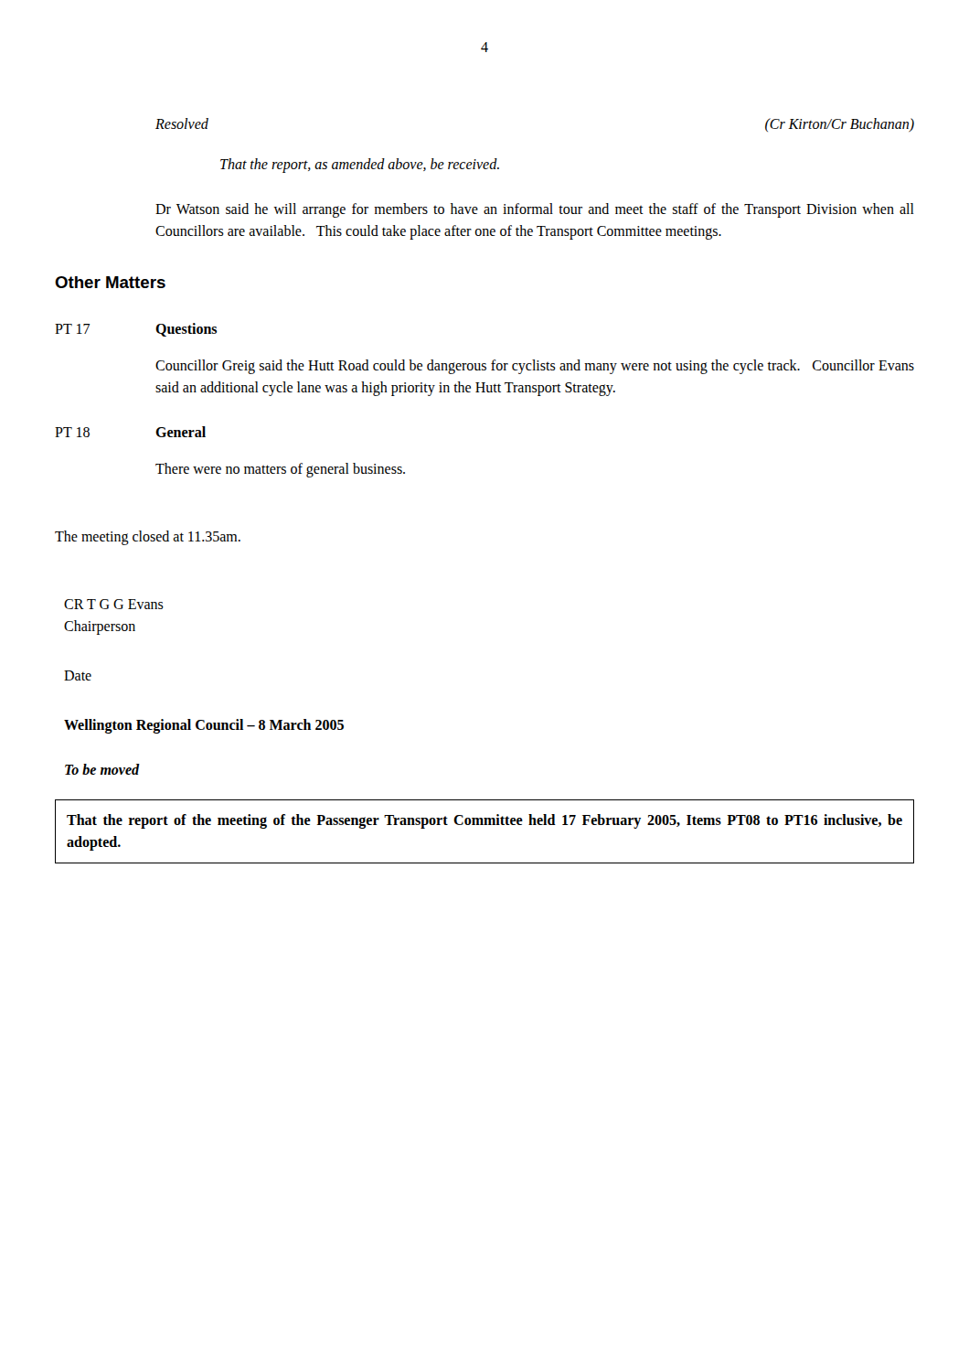4
Resolved (Cr Kirton/Cr Buchanan)
That the report, as amended above, be received.
Dr Watson said he will arrange for members to have an informal tour and meet the staff of the Transport Division when all Councillors are available. This could take place after one of the Transport Committee meetings.
Other Matters
PT 17 Questions
Councillor Greig said the Hutt Road could be dangerous for cyclists and many were not using the cycle track. Councillor Evans said an additional cycle lane was a high priority in the Hutt Transport Strategy.
PT 18 General
There were no matters of general business.
The meeting closed at 11.35am.
CR T G G Evans
Chairperson
Date
Wellington Regional Council – 8 March 2005
To be moved
That the report of the meeting of the Passenger Transport Committee held 17 February 2005, Items PT08 to PT16 inclusive, be adopted.